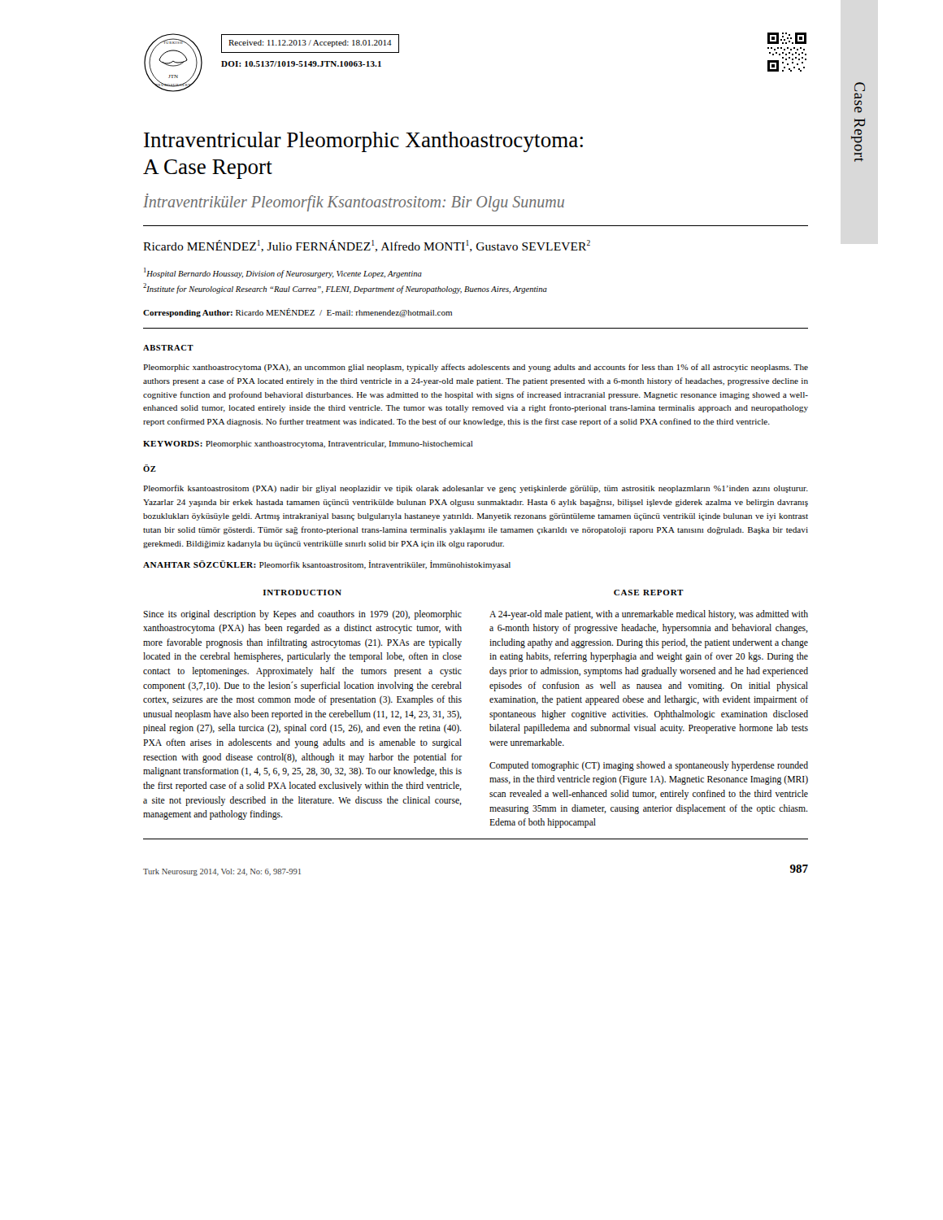Case Report
JTN TURKISH NEUROSURGERY
Received: 11.12.2013 / Accepted: 18.01.2014
DOI: 10.5137/1019-5149.JTN.10063-13.1
Intraventricular Pleomorphic Xanthoastrocytoma:
A Case Report
İntraventriküler Pleomorfik Ksantoastrositom: Bir Olgu Sunumu
Ricardo MENÉNDEZ1, Julio FERNÁNDEZ1, Alfredo MONTI1, Gustavo SEVLEVER2
1Hospital Bernardo Houssay, Division of Neurosurgery, Vicente Lopez, Argentina
2Institute for Neurological Research “Raul Carrea”, FLENI, Department of Neuropathology, Buenos Aires, Argentina
Corresponding Author: Ricardo MENÉNDEZ / E-mail: rhmenendez@hotmail.com
ABSTRACT
Pleomorphic xanthoastrocytoma (PXA), an uncommon glial neoplasm, typically affects adolescents and young adults and accounts for less than 1% of all astrocytic neoplasms. The authors present a case of PXA located entirely in the third ventricle in a 24-year-old male patient. The patient presented with a 6-month history of headaches, progressive decline in cognitive function and profound behavioral disturbances. He was admitted to the hospital with signs of increased intracranial pressure. Magnetic resonance imaging showed a well-enhanced solid tumor, located entirely inside the third ventricle. The tumor was totally removed via a right fronto-pterional trans-lamina terminalis approach and neuropathology report confirmed PXA diagnosis. No further treatment was indicated. To the best of our knowledge, this is the first case report of a solid PXA confined to the third ventricle.
KEYWORDS: Pleomorphic xanthoastrocytoma, Intraventricular, Immuno-histochemical
ÖZ
Pleomorfik ksantoastrositom (PXA) nadir bir gliyal neoplazidir ve tipik olarak adolesanlar ve genç yetişkinlerde görülüp, tüm astrositik neoplazmların %1’inden azını oluşturur. Yazarlar 24 yaşında bir erkek hastada tamamen üçüncü ventrikülde bulunan PXA olgusu sunmaktadır. Hasta 6 aylık başağrısı, bilişsel işlevde giderek azalma ve belirgin davranış bozuklukları öyküsüyle geldi. Artmış intrakraniyal basınç bulgularıyla hastaneye yatırıldı. Manyetik rezonans görüntüleme tamamen üçüncü ventrikül içinde bulunan ve iyi kontrast tutan bir solid tümör gösterdi. Tümör sağ fronto-pterional trans-lamina terminalis yaklaşımı ile tamamen çıkarıldı ve nöropatoloji raporu PXA tanısını doğruladı. Başka bir tedavi gerekmedi. Bildiğimiz kadarıyla bu üçüncü ventrikülle sınırlı solid bir PXA için ilk olgu raporudur.
ANAHTAR SÖZCÜKLER: Pleomorfik ksantoastrositom, İntraventriküler, İmmünohistokimyasal
INTRODUCTION
Since its original description by Kepes and coauthors in 1979 (20), pleomorphic xanthoastrocytoma (PXA) has been regarded as a distinct astrocytic tumor, with more favorable prognosis than infiltrating astrocytomas (21). PXAs are typically located in the cerebral hemispheres, particularly the temporal lobe, often in close contact to leptomeninges. Approximately half the tumors present a cystic component (3,7,10). Due to the lesion´s superficial location involving the cerebral cortex, seizures are the most common mode of presentation (3). Examples of this unusual neoplasm have also been reported in the cerebellum (11, 12, 14, 23, 31, 35), pineal region (27), sella turcica (2), spinal cord (15, 26), and even the retina (40). PXA often arises in adolescents and young adults and is amenable to surgical resection with good disease control(8), although it may harbor the potential for malignant transformation (1, 4, 5, 6, 9, 25, 28, 30, 32, 38). To our knowledge, this is the first reported case of a solid PXA located exclusively within the third ventricle, a site not previously described in the literature. We discuss the clinical course, management and pathology findings.
CASE REPORT
A 24-year-old male patient, with a unremarkable medical history, was admitted with a 6-month history of progressive headache, hypersomnia and behavioral changes, including apathy and aggression. During this period, the patient underwent a change in eating habits, referring hyperphagia and weight gain of over 20 kgs. During the days prior to admission, symptoms had gradually worsened and he had experienced episodes of confusion as well as nausea and vomiting. On initial physical examination, the patient appeared obese and lethargic, with evident impairment of spontaneous higher cognitive activities. Ophthalmologic examination disclosed bilateral papilledema and subnormal visual acuity. Preoperative hormone lab tests were unremarkable.
Computed tomographic (CT) imaging showed a spontaneously hyperdense rounded mass, in the third ventricle region (Figure 1A). Magnetic Resonance Imaging (MRI) scan revealed a well-enhanced solid tumor, entirely confined to the third ventricle measuring 35mm in diameter, causing anterior displacement of the optic chiasm. Edema of both hippocampal
Turk Neurosurg 2014, Vol: 24, No: 6, 987-991
987